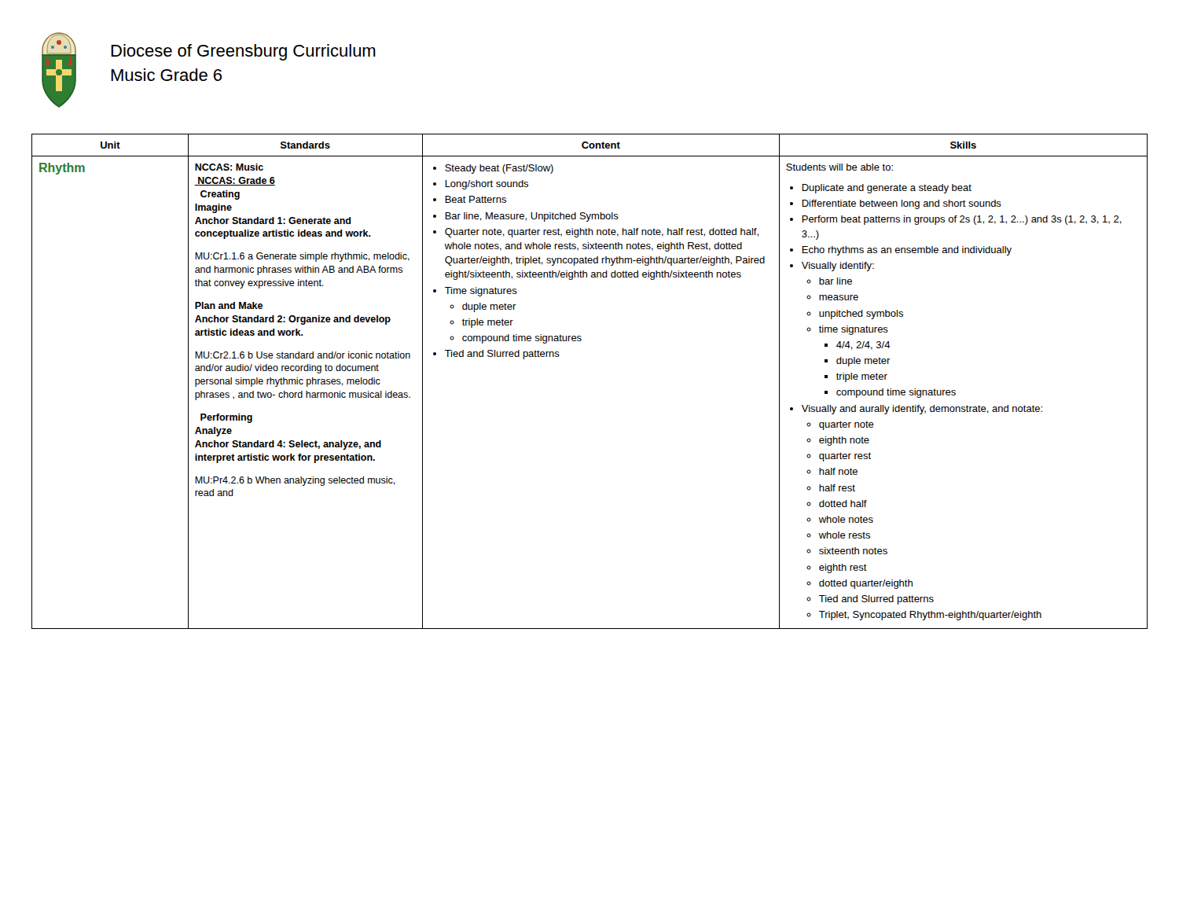Diocese of Greensburg Curriculum
Music Grade 6
| Unit | Standards | Content | Skills |
| --- | --- | --- | --- |
| Rhythm | NCCAS: Music NCCAS: Grade 6 Creating Imagine Anchor Standard 1: Generate and conceptualize artistic ideas and work. MU:Cr1.1.6 a Generate simple rhythmic, melodic, and harmonic phrases within AB and ABA forms that convey expressive intent. Plan and Make Anchor Standard 2: Organize and develop artistic ideas and work. MU:Cr2.1.6 b Use standard and/or iconic notation and/or audio/ video recording to document personal simple rhythmic phrases, melodic phrases , and two- chord harmonic musical ideas. Performing Analyze Anchor Standard 4: Select, analyze, and interpret artistic work for presentation. MU:Pr4.2.6 b When analyzing selected music, read and | Steady beat (Fast/Slow) Long/short sounds Beat Patterns Bar line, Measure, Unpitched Symbols Quarter note, quarter rest, eighth note, half note, half rest, dotted half, whole notes, and whole rests, sixteenth notes, eighth Rest, dotted Quarter/eighth, triplet, syncopated rhythm-eighth/quarter/eighth, Paired eight/sixteenth, sixteenth/eighth and dotted eighth/sixteenth notes Time signatures duple meter triple meter compound time signatures Tied and Slurred patterns | Students will be able to: Duplicate and generate a steady beat Differentiate between long and short sounds Perform beat patterns in groups of 2s (1, 2, 1, 2...) and 3s (1, 2, 3, 1, 2, 3...) Echo rhythms as an ensemble and individually Visually identify: bar line measure unpitched symbols time signatures 4/4, 2/4, 3/4 duple meter triple meter compound time signatures Visually and aurally identify, demonstrate, and notate: quarter note eighth note quarter rest half note half rest dotted half whole notes whole rests sixteenth notes eighth rest dotted quarter/eighth Tied and Slurred patterns Triplet, Syncopated Rhythm-eighth/quarter/eighth |